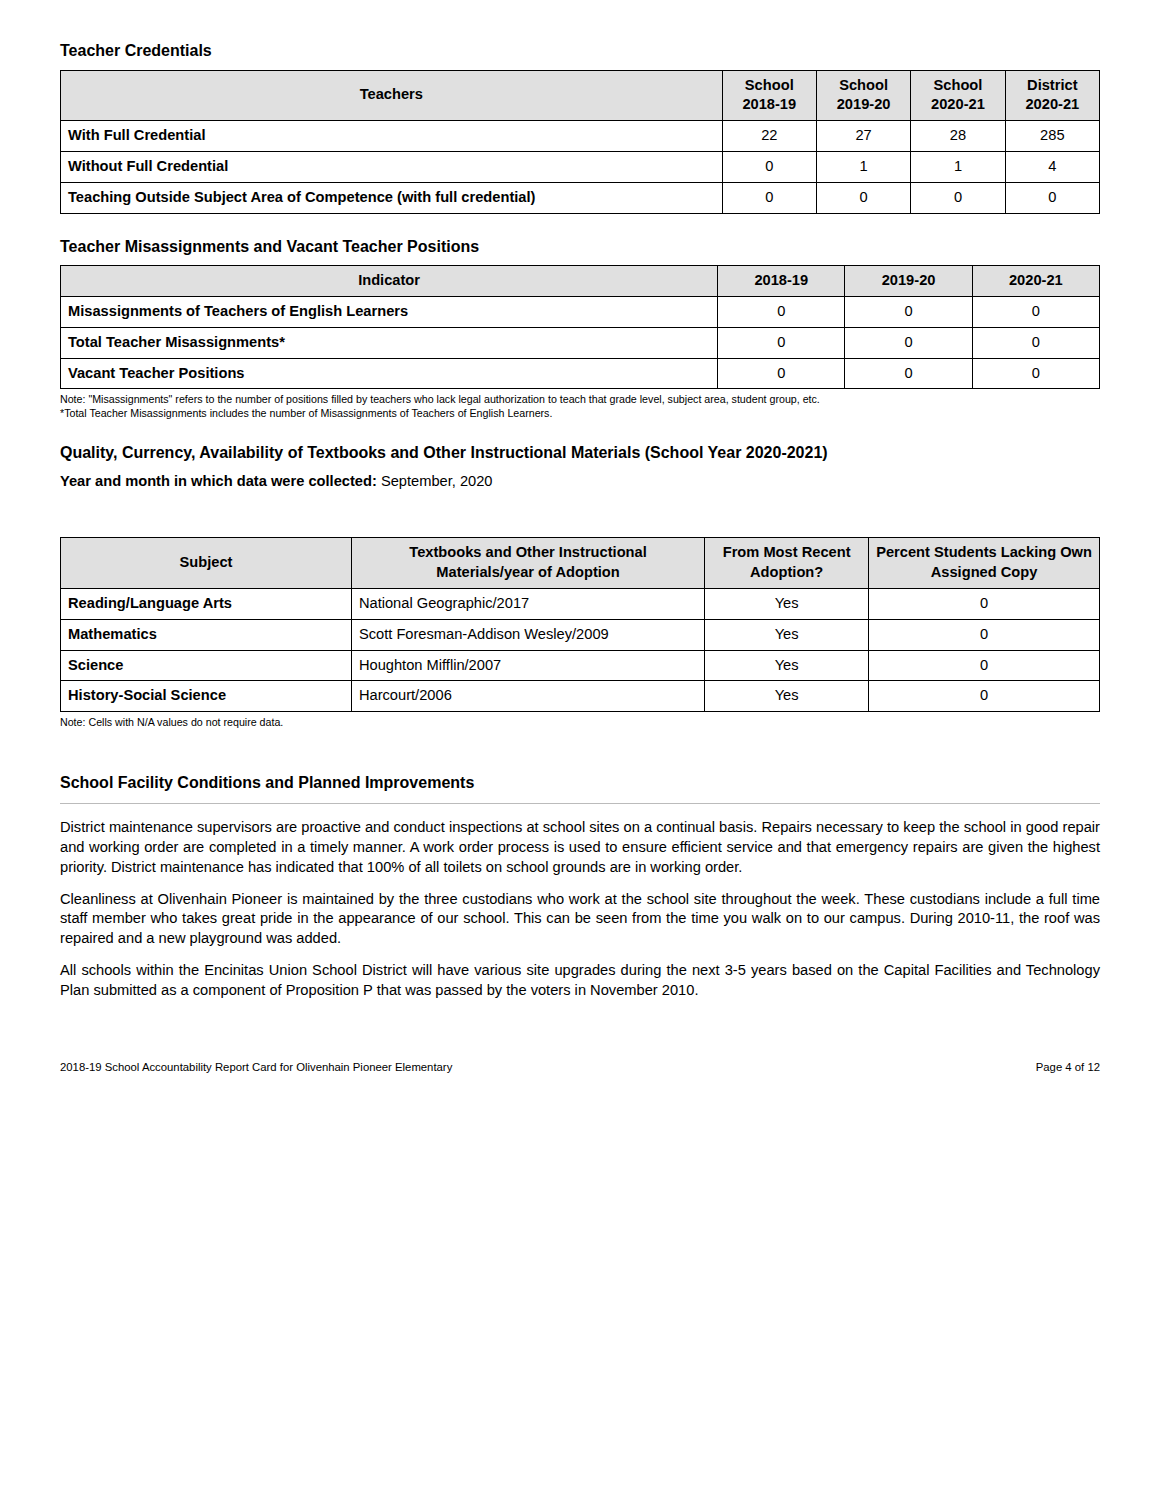Teacher Credentials
| Teachers | School 2018-19 | School 2019-20 | School 2020-21 | District 2020-21 |
| --- | --- | --- | --- | --- |
| With Full Credential | 22 | 27 | 28 | 285 |
| Without Full Credential | 0 | 1 | 1 | 4 |
| Teaching Outside Subject Area of Competence (with full credential) | 0 | 0 | 0 | 0 |
Teacher Misassignments and Vacant Teacher Positions
| Indicator | 2018-19 | 2019-20 | 2020-21 |
| --- | --- | --- | --- |
| Misassignments of Teachers of English Learners | 0 | 0 | 0 |
| Total Teacher Misassignments* | 0 | 0 | 0 |
| Vacant Teacher Positions | 0 | 0 | 0 |
Note: "Misassignments" refers to the number of positions filled by teachers who lack legal authorization to teach that grade level, subject area, student group, etc.
*Total Teacher Misassignments includes the number of Misassignments of Teachers of English Learners.
Quality, Currency, Availability of Textbooks and Other Instructional Materials (School Year 2020-2021)
Year and month in which data were collected: September, 2020
| Subject | Textbooks and Other Instructional Materials/year of Adoption | From Most Recent Adoption? | Percent Students Lacking Own Assigned Copy |
| --- | --- | --- | --- |
| Reading/Language Arts | National Geographic/2017 | Yes | 0 |
| Mathematics | Scott Foresman-Addison Wesley/2009 | Yes | 0 |
| Science | Houghton Mifflin/2007 | Yes | 0 |
| History-Social Science | Harcourt/2006 | Yes | 0 |
Note: Cells with N/A values do not require data.
School Facility Conditions and Planned Improvements
District maintenance supervisors are proactive and conduct inspections at school sites on a continual basis. Repairs necessary to keep the school in good repair and working order are completed in a timely manner. A work order process is used to ensure efficient service and that emergency repairs are given the highest priority. District maintenance has indicated that 100% of all toilets on school grounds are in working order.
Cleanliness at Olivenhain Pioneer is maintained by the three custodians who work at the school site throughout the week. These custodians include a full time staff member who takes great pride in the appearance of our school. This can be seen from the time you walk on to our campus. During 2010-11, the roof was repaired and a new playground was added.
All schools within the Encinitas Union School District will have various site upgrades during the next 3-5 years based on the Capital Facilities and Technology Plan submitted as a component of Proposition P that was passed by the voters in November 2010.
2018-19 School Accountability Report Card for Olivenhain Pioneer Elementary Page 4 of 12